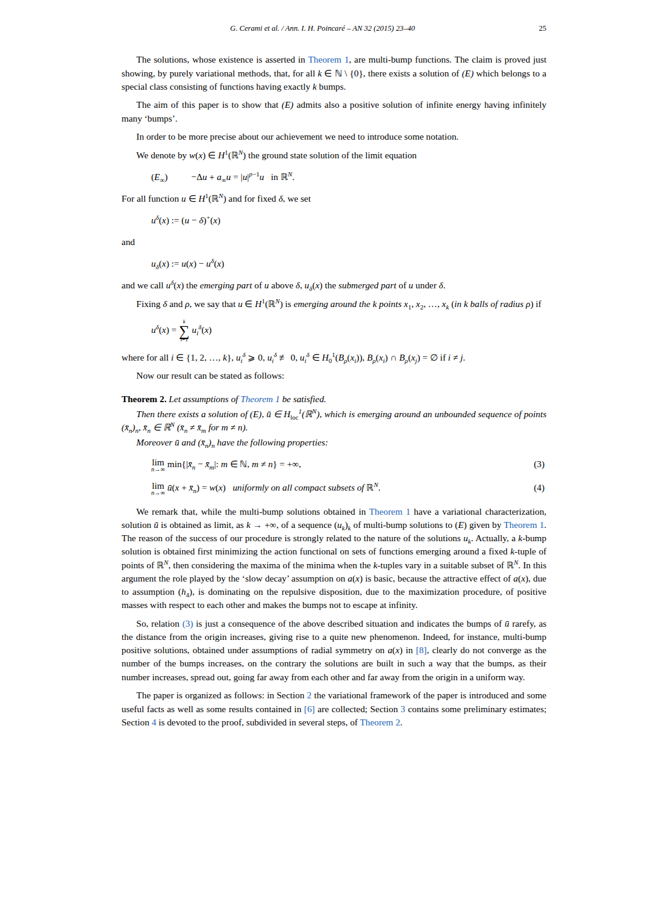G. Cerami et al. / Ann. I. H. Poincaré – AN 32 (2015) 23–40 25
The solutions, whose existence is asserted in Theorem 1, are multi-bump functions. The claim is proved just showing, by purely variational methods, that, for all k ∈ ℕ \ {0}, there exists a solution of (E) which belongs to a special class consisting of functions having exactly k bumps.
The aim of this paper is to show that (E) admits also a positive solution of infinite energy having infinitely many ‘bumps’.
In order to be more precise about our achievement we need to introduce some notation.
We denote by w(x) ∈ H1(ℝN) the ground state solution of the limit equation
(E∞) −Δu + a∞u = |u|p−1u in ℝN.
For all function u ∈ H1(ℝN) and for fixed δ, we set
uδ(x) := (u − δ)+(x)
and
uδ(x) := u(x) − uδ(x)
and we call uδ(x) the emerging part of u above δ, uδ(x) the submerged part of u under δ.
Fixing δ and ρ, we say that u ∈ H1(ℝN) is emerging around the k points x1, x2, …, xk (in k balls of radius ρ) if
uδ(x) = k∑i=1 uiδ(x)
where for all i ∈ {1, 2, …, k}, uiδ ⩾ 0, uiδ ≢ 0, uiδ ∈ H01(Bρ(xi)), Bρ(xi) ∩ Bρ(xj) = ∅ if i ≠ j.
Now our result can be stated as follows:
Theorem 2. Let assumptions of Theorem 1 be satisfied.
Then there exists a solution of (E), ū ∈ Hloc1(ℝN), which is emerging around an unbounded sequence of points (x̄n)n, x̄n ∈ ℝN (x̄n ≠ x̄m for m ≠ n).
Moreover ū and (x̄n)n have the following properties:
(3) lim n→∞ min{|x̄n − x̄m|: m ∈ ℕ, m ≠ n} = +∞,
(4) lim n→∞ ū(x + x̄n) = w(x) uniformly on all compact subsets of ℝN.
We remark that, while the multi-bump solutions obtained in Theorem 1 have a variational characterization, solution ū is obtained as limit, as k → +∞, of a sequence (uk)k of multi-bump solutions to (E) given by Theorem 1. The reason of the success of our procedure is strongly related to the nature of the solutions uk. Actually, a k-bump solution is obtained first minimizing the action functional on sets of functions emerging around a fixed k-tuple of points of ℝN, then considering the maxima of the minima when the k-tuples vary in a suitable subset of ℝN. In this argument the role played by the ‘slow decay’ assumption on a(x) is basic, because the attractive effect of a(x), due to assumption (h4), is dominating on the repulsive disposition, due to the maximization procedure, of positive masses with respect to each other and makes the bumps not to escape at infinity.
So, relation (3) is just a consequence of the above described situation and indicates the bumps of ū rarefy, as the distance from the origin increases, giving rise to a quite new phenomenon. Indeed, for instance, multi-bump positive solutions, obtained under assumptions of radial symmetry on a(x) in [8], clearly do not converge as the number of the bumps increases, on the contrary the solutions are built in such a way that the bumps, as their number increases, spread out, going far away from each other and far away from the origin in a uniform way.
The paper is organized as follows: in Section 2 the variational framework of the paper is introduced and some useful facts as well as some results contained in [6] are collected; Section 3 contains some preliminary estimates; Section 4 is devoted to the proof, subdivided in several steps, of Theorem 2.